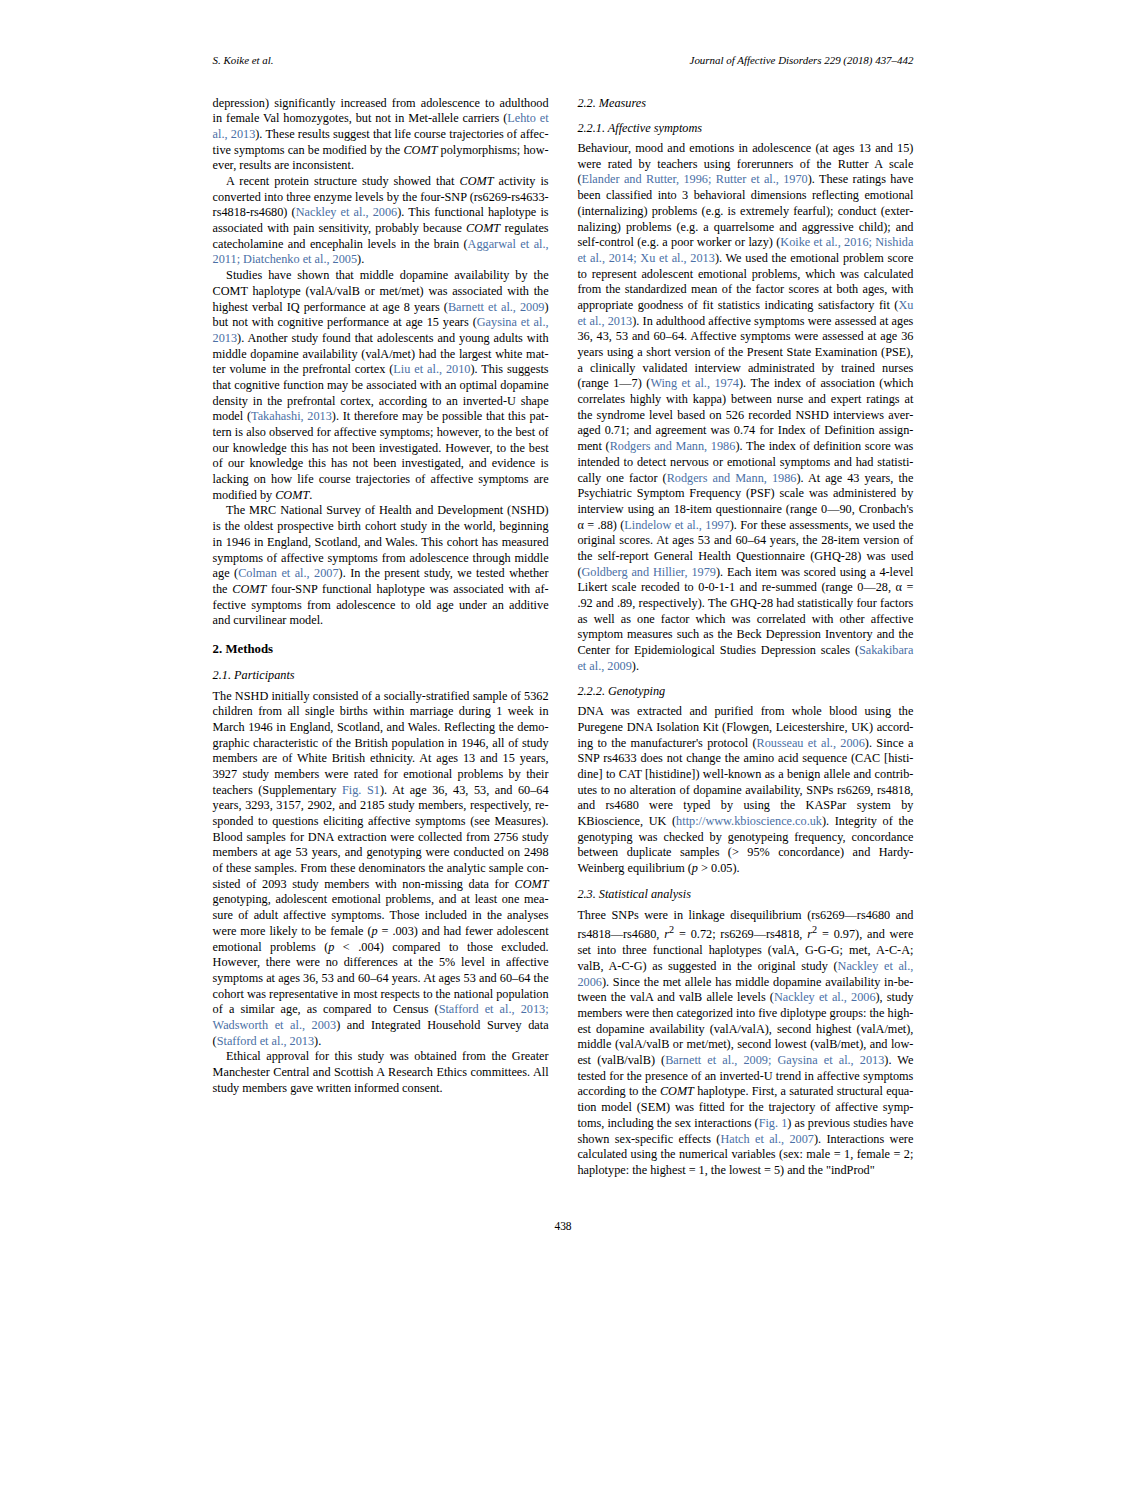S. Koike et al.
Journal of Affective Disorders 229 (2018) 437–442
depression) significantly increased from adolescence to adulthood in female Val homozygotes, but not in Met-allele carriers (Lehto et al., 2013). These results suggest that life course trajectories of affective symptoms can be modified by the COMT polymorphisms; however, results are inconsistent.
A recent protein structure study showed that COMT activity is converted into three enzyme levels by the four-SNP (rs6269-rs4633-rs4818-rs4680) (Nackley et al., 2006). This functional haplotype is associated with pain sensitivity, probably because COMT regulates catecholamine and encephalin levels in the brain (Aggarwal et al., 2011; Diatchenko et al., 2005).
Studies have shown that middle dopamine availability by the COMT haplotype (valA/valB or met/met) was associated with the highest verbal IQ performance at age 8 years (Barnett et al., 2009) but not with cognitive performance at age 15 years (Gaysina et al., 2013). Another study found that adolescents and young adults with middle dopamine availability (valA/met) had the largest white matter volume in the prefrontal cortex (Liu et al., 2010). This suggests that cognitive function may be associated with an optimal dopamine density in the prefrontal cortex, according to an inverted-U shape model (Takahashi, 2013). It therefore may be possible that this pattern is also observed for affective symptoms; however, to the best of our knowledge this has not been investigated. However, to the best of our knowledge this has not been investigated, and evidence is lacking on how life course trajectories of affective symptoms are modified by COMT.
The MRC National Survey of Health and Development (NSHD) is the oldest prospective birth cohort study in the world, beginning in 1946 in England, Scotland, and Wales. This cohort has measured symptoms of affective symptoms from adolescence through middle age (Colman et al., 2007). In the present study, we tested whether the COMT four-SNP functional haplotype was associated with affective symptoms from adolescence to old age under an additive and curvilinear model.
2. Methods
2.1. Participants
The NSHD initially consisted of a socially-stratified sample of 5362 children from all single births within marriage during 1 week in March 1946 in England, Scotland, and Wales. Reflecting the demographic characteristic of the British population in 1946, all of study members are of White British ethnicity. At ages 13 and 15 years, 3927 study members were rated for emotional problems by their teachers (Supplementary Fig. S1). At age 36, 43, 53, and 60–64 years, 3293, 3157, 2902, and 2185 study members, respectively, responded to questions eliciting affective symptoms (see Measures). Blood samples for DNA extraction were collected from 2756 study members at age 53 years, and genotyping were conducted on 2498 of these samples. From these denominators the analytic sample consisted of 2093 study members with non-missing data for COMT genotyping, adolescent emotional problems, and at least one measure of adult affective symptoms. Those included in the analyses were more likely to be female (p = .003) and had fewer adolescent emotional problems (p < .004) compared to those excluded. However, there were no differences at the 5% level in affective symptoms at ages 36, 53 and 60–64 years. At ages 53 and 60–64 the cohort was representative in most respects to the national population of a similar age, as compared to Census (Stafford et al., 2013; Wadsworth et al., 2003) and Integrated Household Survey data (Stafford et al., 2013).
Ethical approval for this study was obtained from the Greater Manchester Central and Scottish A Research Ethics committees. All study members gave written informed consent.
2.2. Measures
2.2.1. Affective symptoms
Behaviour, mood and emotions in adolescence (at ages 13 and 15) were rated by teachers using forerunners of the Rutter A scale (Elander and Rutter, 1996; Rutter et al., 1970). These ratings have been classified into 3 behavioral dimensions reflecting emotional (internalizing) problems (e.g. is extremely fearful); conduct (externalizing) problems (e.g. a quarrelsome and aggressive child); and self-control (e.g. a poor worker or lazy) (Koike et al., 2016; Nishida et al., 2014; Xu et al., 2013). We used the emotional problem score to represent adolescent emotional problems, which was calculated from the standardized mean of the factor scores at both ages, with appropriate goodness of fit statistics indicating satisfactory fit (Xu et al., 2013). In adulthood affective symptoms were assessed at ages 36, 43, 53 and 60–64. Affective symptoms were assessed at age 36 years using a short version of the Present State Examination (PSE), a clinically validated interview administrated by trained nurses (range 1—7) (Wing et al., 1974). The index of association (which correlates highly with kappa) between nurse and expert ratings at the syndrome level based on 526 recorded NSHD interviews averaged 0.71; and agreement was 0.74 for Index of Definition assignment (Rodgers and Mann, 1986). The index of definition score was intended to detect nervous or emotional symptoms and had statistically one factor (Rodgers and Mann, 1986). At age 43 years, the Psychiatric Symptom Frequency (PSF) scale was administered by interview using an 18-item questionnaire (range 0—90, Cronbach's α = .88) (Lindelow et al., 1997). For these assessments, we used the original scores. At ages 53 and 60–64 years, the 28-item version of the self-report General Health Questionnaire (GHQ-28) was used (Goldberg and Hillier, 1979). Each item was scored using a 4-level Likert scale recoded to 0-0-1-1 and re-summed (range 0—28, α = .92 and .89, respectively). The GHQ-28 had statistically four factors as well as one factor which was correlated with other affective symptom measures such as the Beck Depression Inventory and the Center for Epidemiological Studies Depression scales (Sakakibara et al., 2009).
2.2.2. Genotyping
DNA was extracted and purified from whole blood using the Puregene DNA Isolation Kit (Flowgen, Leicestershire, UK) according to the manufacturer's protocol (Rousseau et al., 2006). Since a SNP rs4633 does not change the amino acid sequence (CAC [histidine] to CAT [histidine]) well-known as a benign allele and contributes to no alteration of dopamine availability, SNPs rs6269, rs4818, and rs4680 were typed by using the KASPar system by KBioscience, UK (http://www.kbioscience.co.uk). Integrity of the genotyping was checked by genotypeing frequency, concordance between duplicate samples (> 95% concordance) and Hardy-Weinberg equilibrium (p > 0.05).
2.3. Statistical analysis
Three SNPs were in linkage disequilibrium (rs6269—rs4680 and rs4818—rs4680, r2 = 0.72; rs6269—rs4818, r2 = 0.97), and were set into three functional haplotypes (valA, G-G-G; met, A-C-A; valB, A-C-G) as suggested in the original study (Nackley et al., 2006). Since the met allele has middle dopamine availability in-between the valA and valB allele levels (Nackley et al., 2006), study members were then categorized into five diplotype groups: the highest dopamine availability (valA/valA), second highest (valA/met), middle (valA/valB or met/met), second lowest (valB/met), and lowest (valB/valB) (Barnett et al., 2009; Gaysina et al., 2013). We tested for the presence of an inverted-U trend in affective symptoms according to the COMT haplotype. First, a saturated structural equation model (SEM) was fitted for the trajectory of affective symptoms, including the sex interactions (Fig. 1) as previous studies have shown sex-specific effects (Hatch et al., 2007). Interactions were calculated using the numerical variables (sex: male = 1, female = 2; haplotype: the highest = 1, the lowest = 5) and the "indProd"
438